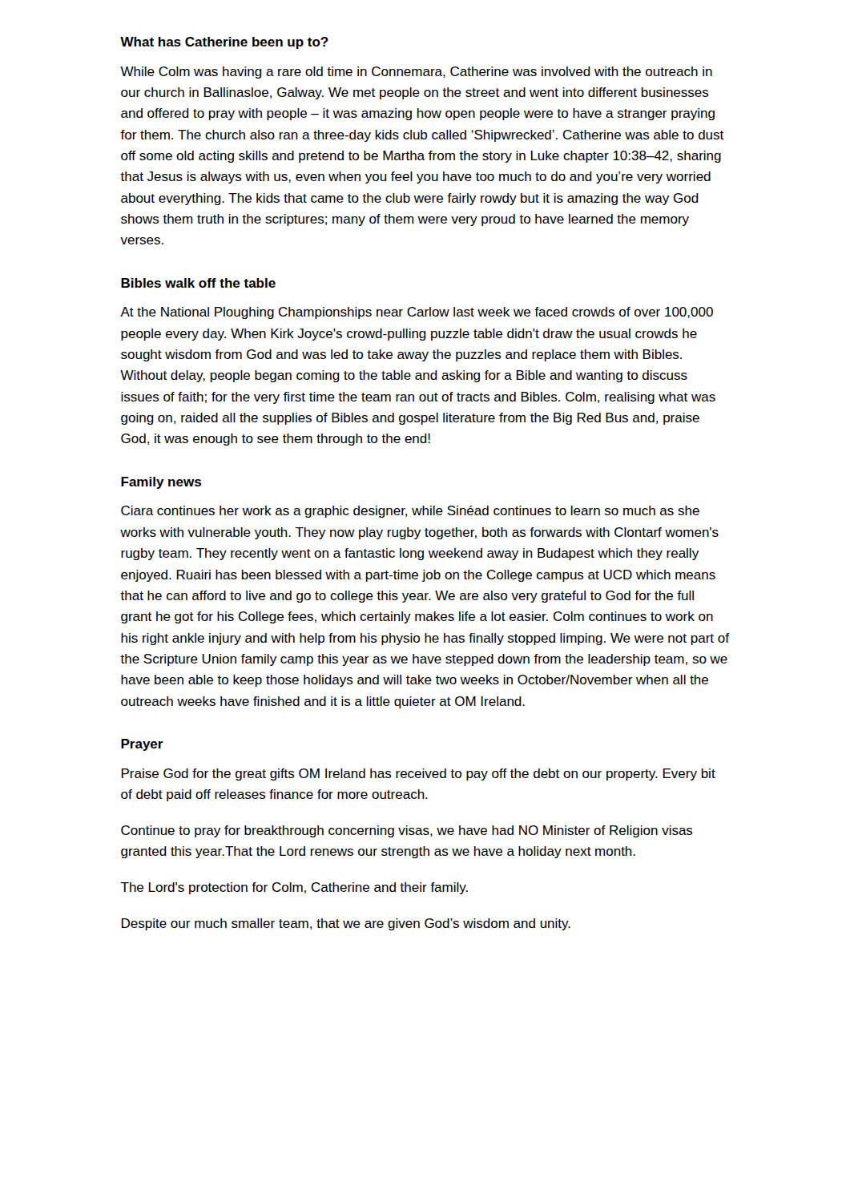What has Catherine been up to?
While Colm was having a rare old time in Connemara, Catherine was involved with the outreach in our church in Ballinasloe, Galway. We met people on the street and went into different businesses and offered to pray with people – it was amazing how open people were to have a stranger praying for them. The church also ran a three-day kids club called ‘Shipwrecked’. Catherine was able to dust off some old acting skills and pretend to be Martha from the story in Luke chapter 10:38–42, sharing that Jesus is always with us, even when you feel you have too much to do and you’re very worried about everything. The kids that came to the club were fairly rowdy but it is amazing the way God shows them truth in the scriptures; many of them were very proud to have learned the memory verses.
Bibles walk off the table
At the National Ploughing Championships near Carlow last week we faced crowds of over 100,000 people every day. When Kirk Joyce's crowd-pulling puzzle table didn't draw the usual crowds he sought wisdom from God and was led to take away the puzzles and replace them with Bibles. Without delay, people began coming to the table and asking for a Bible and wanting to discuss issues of faith; for the very first time the team ran out of tracts and Bibles. Colm, realising what was going on, raided all the supplies of Bibles and gospel literature from the Big Red Bus and, praise God, it was enough to see them through to the end!
Family news
Ciara continues her work as a graphic designer, while Sinéad continues to learn so much as she works with vulnerable youth. They now play rugby together, both as forwards with Clontarf women's rugby team. They recently went on a fantastic long weekend away in Budapest which they really enjoyed. Ruairi has been blessed with a part-time job on the College campus at UCD which means that he can afford to live and go to college this year. We are also very grateful to God for the full grant he got for his College fees, which certainly makes life a lot easier. Colm continues to work on his right ankle injury and with help from his physio he has finally stopped limping. We were not part of the Scripture Union family camp this year as we have stepped down from the leadership team, so we have been able to keep those holidays and will take two weeks in October/November when all the outreach weeks have finished and it is a little quieter at OM Ireland.
Prayer
Praise God for the great gifts OM Ireland has received to pay off the debt on our property. Every bit of debt paid off releases finance for more outreach.
Continue to pray for breakthrough concerning visas, we have had NO Minister of Religion visas granted this year.That the Lord renews our strength as we have a holiday next month.
The Lord's protection for Colm, Catherine and their family.
Despite our much smaller team, that we are given God’s wisdom and unity.